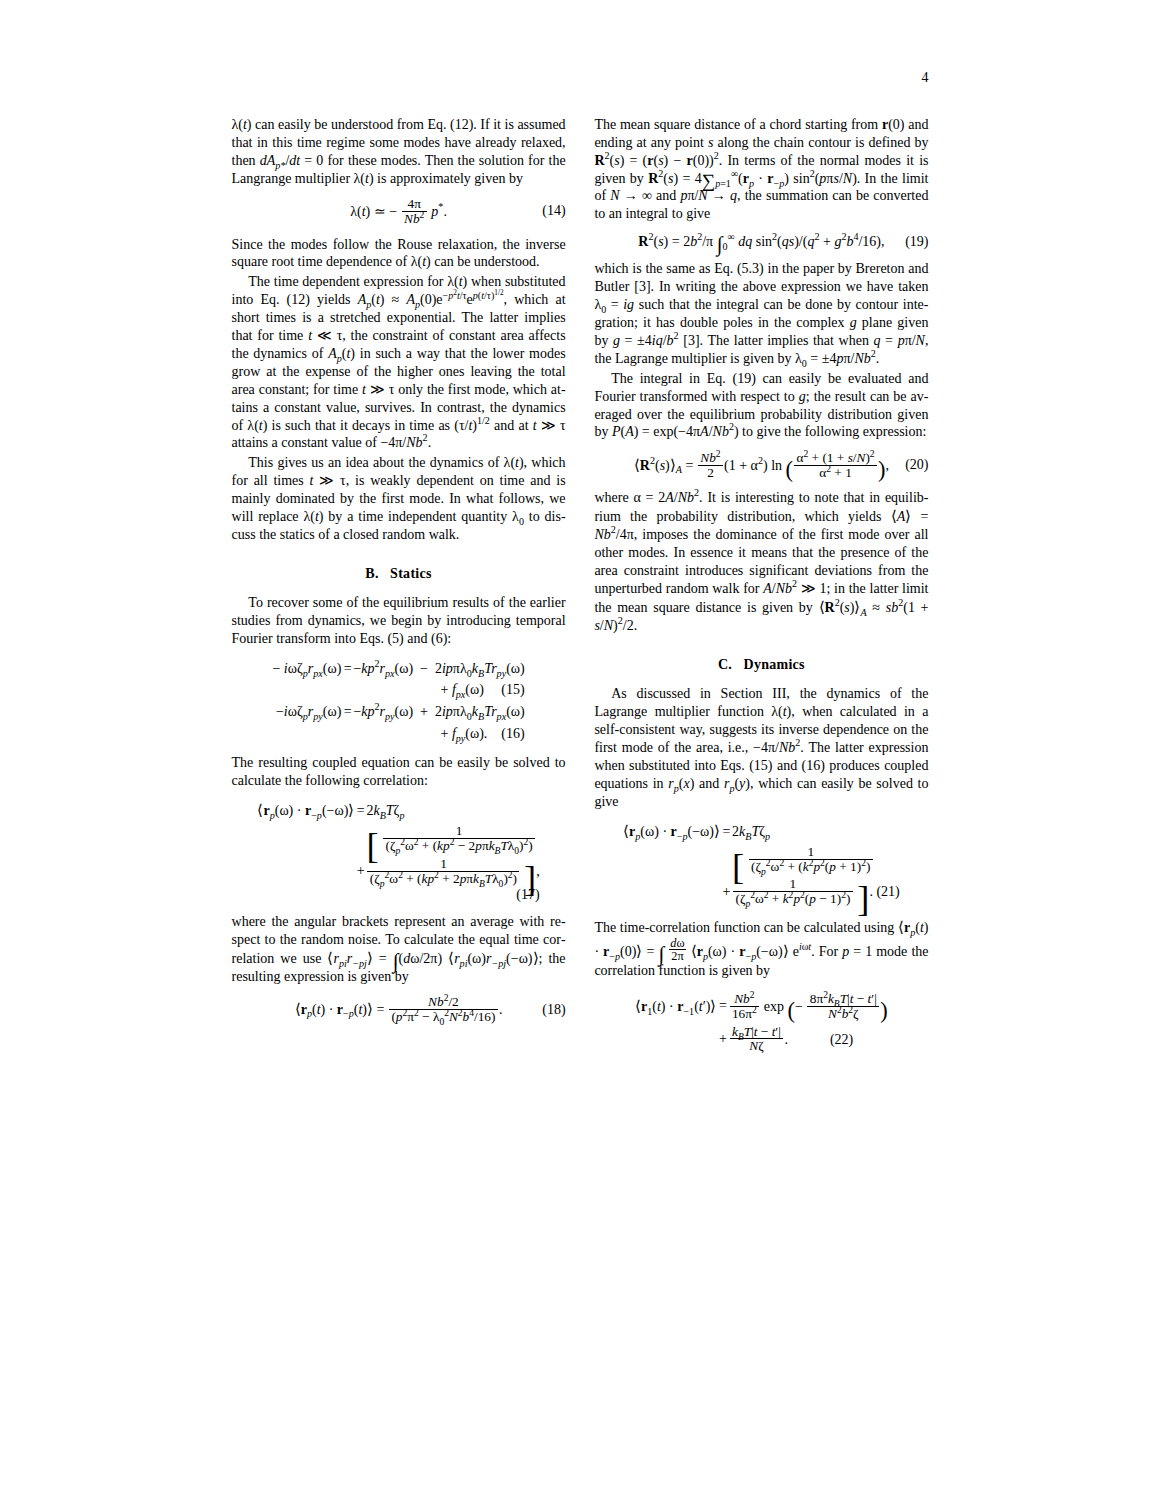4
λ(t) can easily be understood from Eq. (12). If it is assumed that in this time regime some modes have already relaxed, then dAp*/dt = 0 for these modes. Then the solution for the Langrange multiplier λ(t) is approximately given by
λ(t) ≃ − 4π Nb2 p*. (14)
Since the modes follow the Rouse relaxation, the inverse square root time dependence of λ(t) can be understood.
The time dependent expression for λ(t) when substituted into Eq. (12) yields Ap(t) ≈ Ap(0)e−p2t/τep(t/τ)1/2, which at short times is a stretched exponential. The latter implies that for time t ≪ τ, the constraint of constant area affects the dynamics of Ap(t) in such a way that the lower modes grow at the expense of the higher ones leaving the total area constant; for time t ≫ τ only the first mode, which attains a constant value, survives. In contrast, the dynamics of λ(t) is such that it decays in time as (τ/t)1/2 and at t ≫ τ attains a constant value of −4π/Nb2.
This gives us an idea about the dynamics of λ(t), which for all times t ≫ τ, is weakly dependent on time and is mainly dominated by the first mode. In what follows, we will replace λ(t) by a time independent quantity λ0 to discuss the statics of a closed random walk.
B. Statics
To recover some of the equilibrium results of the earlier studies from dynamics, we begin by introducing temporal Fourier transform into Eqs. (5) and (6):
| − i ωζ p r px (ω) | = | − kp 2 r px (ω) − 2 ip πλ 0 k B Tr py (ω) |
| | | + f px (ω) (15) |
| − i ωζ p r py (ω) | = | − kp 2 r py (ω) + 2 ip πλ 0 k B Tr px (ω) |
| | | + f py (ω). (16) |
The resulting coupled equation can be easily be solved to calculate the following correlation:
| ⟨ r p (ω) · r − p (−ω) ⟩ | = | 2 k B T ζ p |
| | | [ 1 (ζ p 2 ω 2 + ( kp 2 − 2 p π k B T λ 0 ) 2 ) |
| | + | 1 (ζ p 2 ω 2 + ( kp 2 + 2 p π k B T λ 0 ) 2 ) ] , |
(17)
where the angular brackets represent an average with respect to the random noise. To calculate the equal time correlation we use ⟨rpir−pj⟩ = ∫(dω/2π) ⟨rpi(ω)r−pj(−ω)⟩; the resulting expression is given by
⟨rp(t) · r−p(t)⟩ = Nb2/2(p2π2 − λ02N2b4/16). (18)
The mean square distance of a chord starting from r(0) and ending at any point s along the chain contour is defined by R2(s) = (r(s) − r(0))2. In terms of the normal modes it is given by R2(s) = 4∑p=1∞(rp · r−p) sin2(pπs/N). In the limit of N → ∞ and pπ/N → q, the summation can be converted to an integral to give
R2(s) = 2b2/π ∫0∞ dq sin2(qs)/(q2 + g2b4/16), (19)
which is the same as Eq. (5.3) in the paper by Brereton and Butler [3]. In writing the above expression we have taken λ0 = ig such that the integral can be done by contour integration; it has double poles in the complex g plane given by g = ±4iq/b2 [3]. The latter implies that when q = pπ/N, the Lagrange multiplier is given by λ0 = ±4pπ/Nb2.
The integral in Eq. (19) can easily be evaluated and Fourier transformed with respect to g; the result can be averaged over the equilibrium probability distribution given by P(A) = exp(−4πA/Nb2) to give the following expression:
⟨R2(s)⟩A = Nb22(1 + α2) ln (α2 + (1 + s/N)2 α2 + 1), (20)
where α = 2A/Nb2. It is interesting to note that in equilibrium the probability distribution, which yields ⟨A⟩ = Nb2/4π, imposes the dominance of the first mode over all other modes. In essence it means that the presence of the area constraint introduces significant deviations from the unperturbed random walk for A/Nb2 ≫ 1; in the latter limit the mean square distance is given by ⟨R2(s)⟩A ≈ sb2(1 + s/N)2/2.
C. Dynamics
As discussed in Section III, the dynamics of the Lagrange multiplier function λ(t), when calculated in a self-consistent way, suggests its inverse dependence on the first mode of the area, i.e., −4π/Nb2. The latter expression when substituted into Eqs. (15) and (16) produces coupled equations in rp(x) and rp(y), which can easily be solved to give
| ⟨ r p (ω) · r − p (−ω) ⟩ | = | 2 k B T ζ p |
| | | [ 1 (ζ p 2 ω 2 + ( k 2 p 2 ( p + 1) 2 ) |
| | + | 1 (ζ p 2 ω 2 + k 2 p 2 ( p − 1) 2 ) ] . (21) |
The time-correlation function can be calculated using ⟨rp(t) · r−p(0)⟩ = ∫ dω 2π ⟨rp(ω) · r−p(−ω)⟩ eiωt. For p = 1 mode the correlation function is given by
| ⟨ r 1 ( t ) · r −1 ( t ′) ⟩ | = | Nb 2 16π 2 exp ( − 8π 2 k B T / t − t ′/ N 2 b 2 ζ ) |
| | + | k B T / t − t ′/ N ζ . (22) |